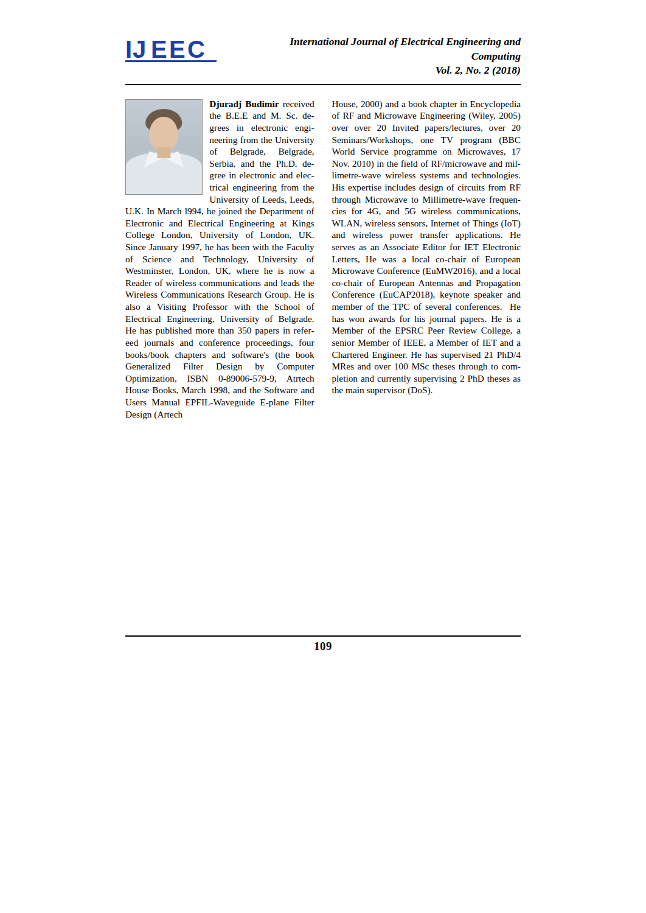I J E E C
International Journal of Electrical Engineering and Computing
Vol. 2, No. 2 (2018)
Djuradj Budimir received the B.E.E and M. Sc. degrees in electronic engineering from the University of Belgrade, Belgrade, Serbia, and the Ph.D. degree in electronic and electrical engineering from the University of Leeds, Leeds, U.K. In March l994, he joined the Department of Electronic and Electrical Engineering at Kings College London, University of London, UK. Since January 1997, he has been with the Faculty of Science and Technology, University of Westminster, London, UK, where he is now a Reader of wireless communications and leads the Wireless Communications Research Group. He is also a Visiting Professor with the School of Electrical Engineering, University of Belgrade. He has published more than 350 papers in refereed journals and conference proceedings, four books/book chapters and software's (the book Generalized Filter Design by Computer Optimization, ISBN 0-89006-579-9, Atrtech House Books, March 1998, and the Software and Users Manual EPFIL-Waveguide E-plane Filter Design (Artech
House, 2000) and a book chapter in Encyclopedia of RF and Microwave Engineering (Wiley, 2005) over over 20 Invited papers/lectures, over 20 Seminars/Workshops, one TV program (BBC World Service programme on Microwaves, 17 Nov. 2010) in the field of RF/microwave and millimetre-wave wireless systems and technologies. His expertise includes design of circuits from RF through Microwave to Millimetre-wave frequencies for 4G, and 5G wireless communications, WLAN, wireless sensors, Internet of Things (IoT) and wireless power transfer applications. He serves as an Associate Editor for IET Electronic Letters, He was a local co-chair of European Microwave Conference (EuMW2016), and a local co-chair of European Antennas and Propagation Conference (EuCAP2018), keynote speaker and member of the TPC of several conferences. He has won awards for his journal papers. He is a Member of the EPSRC Peer Review College, a senior Member of IEEE, a Member of IET and a Chartered Engineer. He has supervised 21 PhD/4 MRes and over 100 MSc theses through to completion and currently supervising 2 PhD theses as the main supervisor (DoS).
109